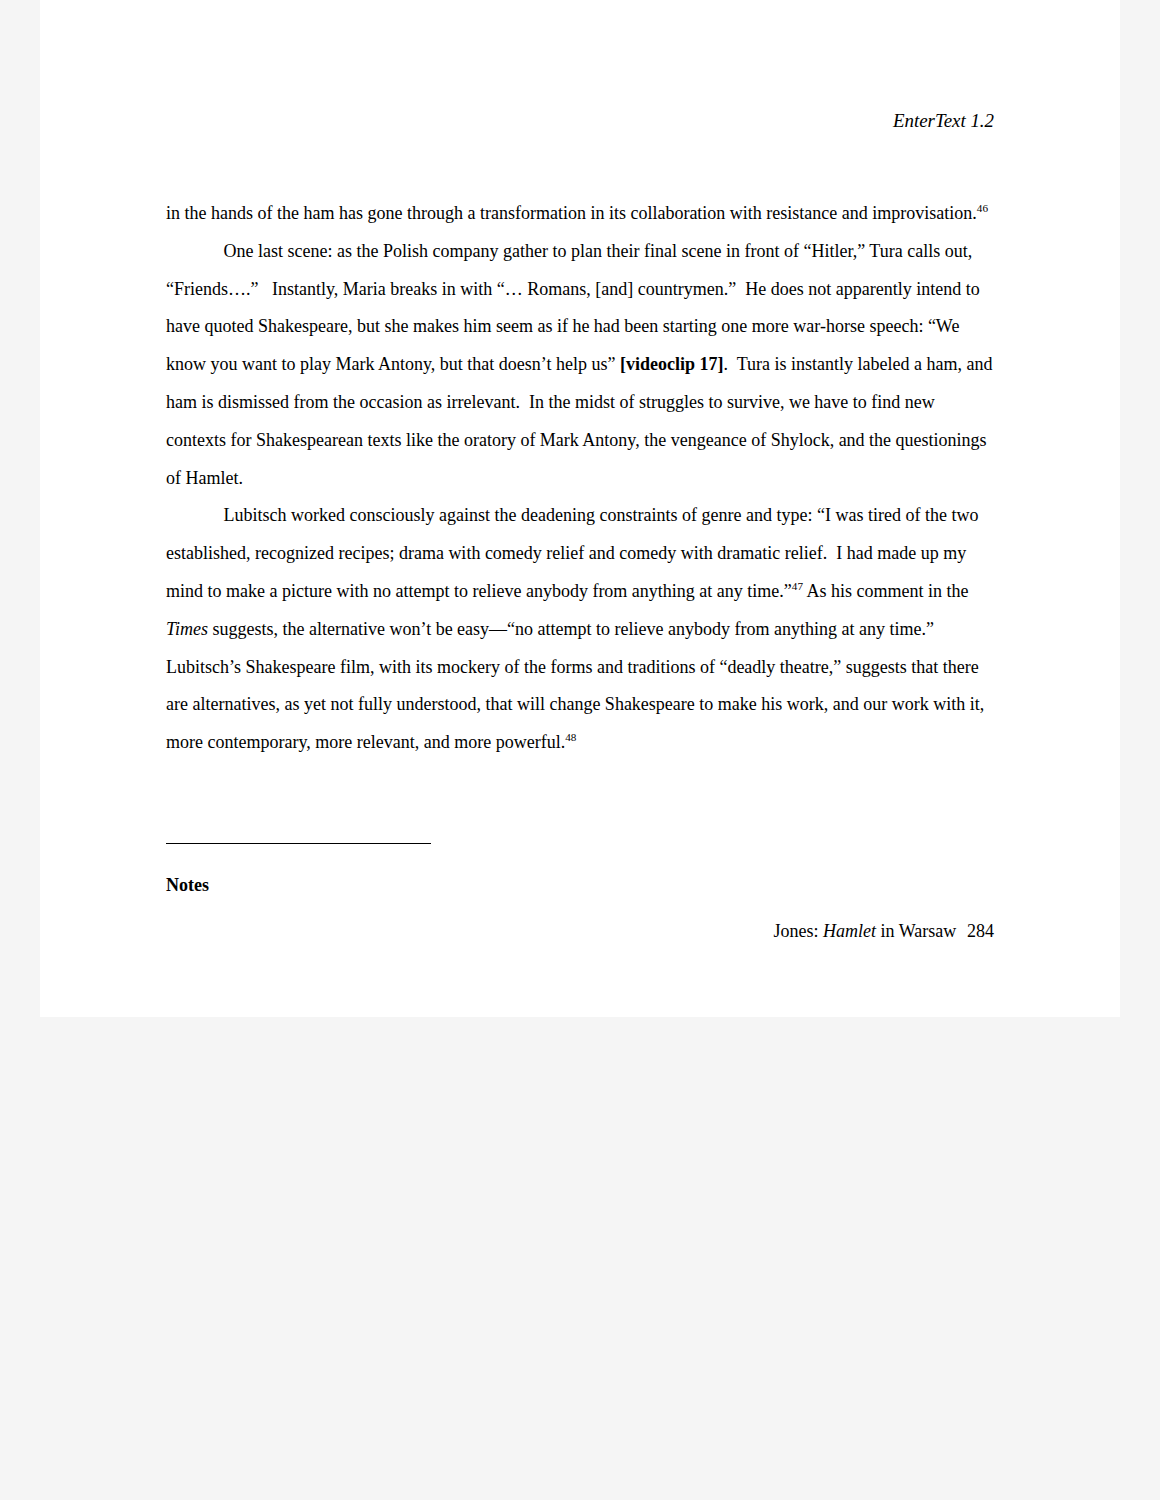EnterText 1.2
in the hands of the ham has gone through a transformation in its collaboration with resistance and improvisation.46
One last scene: as the Polish company gather to plan their final scene in front of “Hitler,” Tura calls out, “Friends….” Instantly, Maria breaks in with “… Romans, [and] countrymen.” He does not apparently intend to have quoted Shakespeare, but she makes him seem as if he had been starting one more war-horse speech: “We know you want to play Mark Antony, but that doesn’t help us” [videoclip 17]. Tura is instantly labeled a ham, and ham is dismissed from the occasion as irrelevant. In the midst of struggles to survive, we have to find new contexts for Shakespearean texts like the oratory of Mark Antony, the vengeance of Shylock, and the questionings of Hamlet.
Lubitsch worked consciously against the deadening constraints of genre and type: “I was tired of the two established, recognized recipes; drama with comedy relief and comedy with dramatic relief. I had made up my mind to make a picture with no attempt to relieve anybody from anything at any time.”47 As his comment in the Times suggests, the alternative won’t be easy—“no attempt to relieve anybody from anything at any time.” Lubitsch’s Shakespeare film, with its mockery of the forms and traditions of “deadly theatre,” suggests that there are alternatives, as yet not fully understood, that will change Shakespeare to make his work, and our work with it, more contemporary, more relevant, and more powerful.48
Notes
Jones: Hamlet in Warsaw284